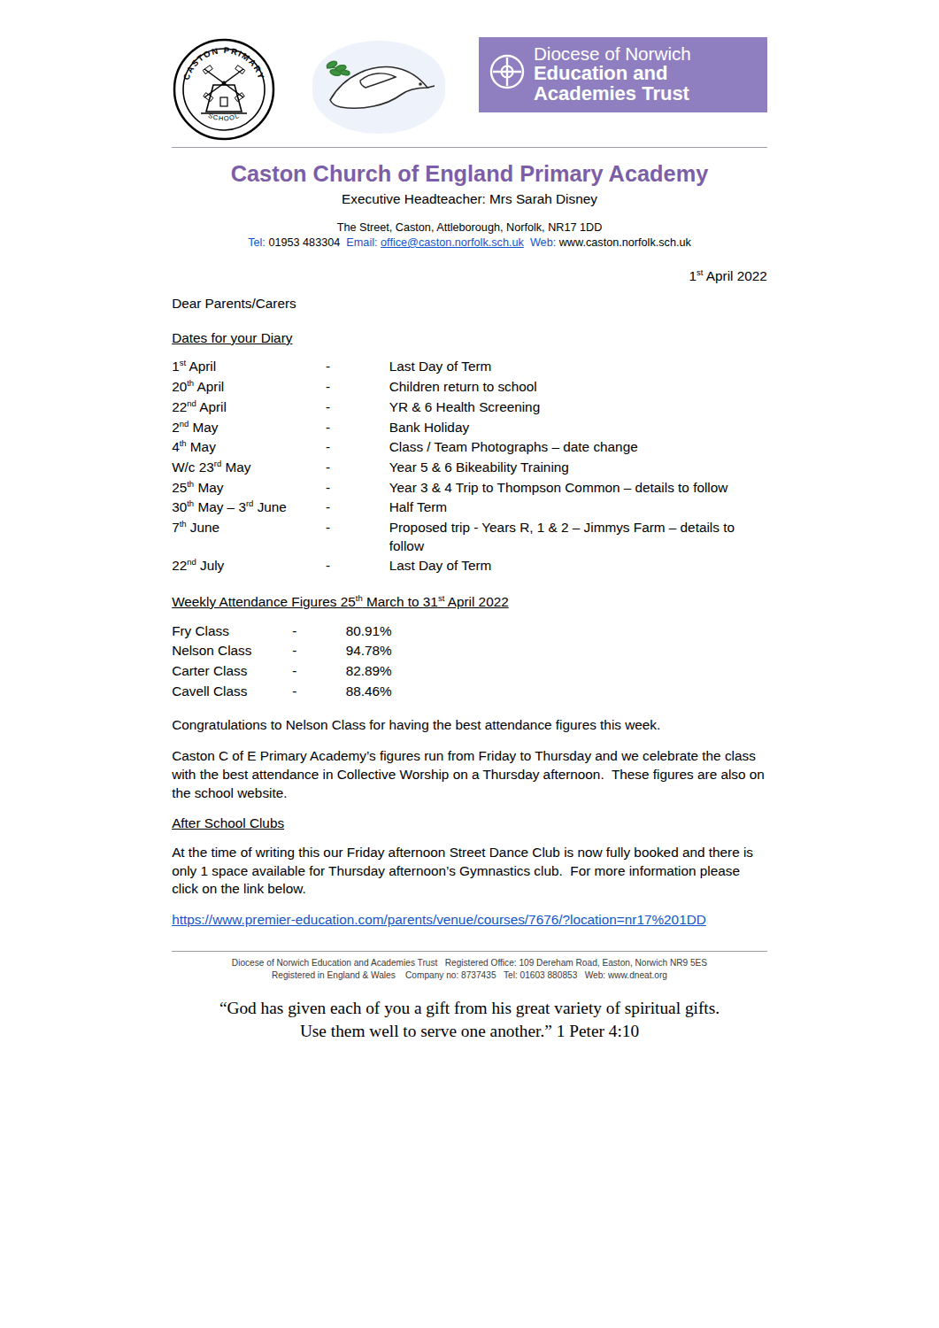CASTON PRIMARY SCHOOL
Diocese of Norwich
Education and
Academies Trust
Caston Church of England Primary Academy
Executive Headteacher: Mrs Sarah Disney
The Street, Caston, Attleborough, Norfolk, NR17 1DD
Tel: 01953 483304 Email: office@caston.norfolk.sch.uk Web: www.caston.norfolk.sch.uk
1st April 2022
Dear Parents/Carers
Dates for your Diary
| 1 st April | - | Last Day of Term |
| 20 th April | - | Children return to school |
| 22 nd April | - | YR & 6 Health Screening |
| 2 nd May | - | Bank Holiday |
| 4 th May | - | Class / Team Photographs – date change |
| W/c 23 rd May | - | Year 5 & 6 Bikeability Training |
| 25 th May | - | Year 3 & 4 Trip to Thompson Common – details to follow |
| 30 th May – 3 rd June | - | Half Term |
| 7 th June | - | Proposed trip - Years R, 1 & 2 – Jimmys Farm – details to follow |
| 22 nd July | - | Last Day of Term |
Weekly Attendance Figures 25th March to 31st April 2022
| Fry Class | - | 80.91% |
| Nelson Class | - | 94.78% |
| Carter Class | - | 82.89% |
| Cavell Class | - | 88.46% |
Congratulations to Nelson Class for having the best attendance figures this week.
Caston C of E Primary Academy’s figures run from Friday to Thursday and we celebrate the class with the best attendance in Collective Worship on a Thursday afternoon. These figures are also on the school website.
After School Clubs
At the time of writing this our Friday afternoon Street Dance Club is now fully booked and there is only 1 space available for Thursday afternoon’s Gymnastics club. For more information please click on the link below.
https://www.premier-education.com/parents/venue/courses/7676/?location=nr17%201DD
Diocese of Norwich Education and Academies Trust Registered Office: 109 Dereham Road, Easton, Norwich NR9 5ES
Registered in England & Wales Company no: 8737435 Tel: 01603 880853 Web: www.dneat.org
“God has given each of you a gift from his great variety of spiritual gifts.
Use them well to serve one another.” 1 Peter 4:10